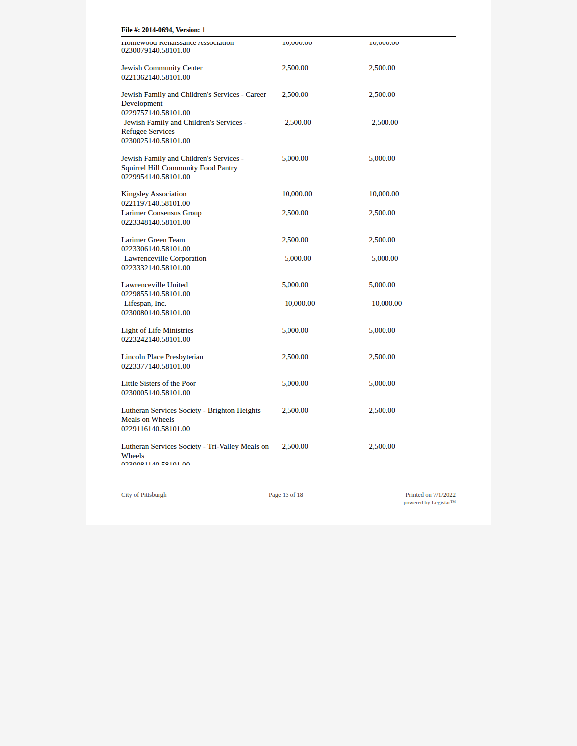File #: 2014-0694, Version: 1
| Homewood Renaissance Association 0230079140.58101.00 | 10,000.00 | 10,000.00 |
| Jewish Community Center 0221362140.58101.00 | 2,500.00 | 2,500.00 |
| Jewish Family and Children's Services - Career Development 0229757140.58101.00 | 2,500.00 | 2,500.00 |
| Jewish Family and Children's Services - Refugee Services 0230025140.58101.00 | 2,500.00 | 2,500.00 |
| Jewish Family and Children's Services - Squirrel Hill Community Food Pantry 0229954140.58101.00 | 5,000.00 | 5,000.00 |
| Kingsley Association 0221197140.58101.00 | 10,000.00 | 10,000.00 |
| Larimer Consensus Group 0223348140.58101.00 | 2,500.00 | 2,500.00 |
| Larimer Green Team 0223306140.58101.00 | 2,500.00 | 2,500.00 |
| Lawrenceville Corporation 0223332140.58101.00 | 5,000.00 | 5,000.00 |
| Lawrenceville United 0229855140.58101.00 | 5,000.00 | 5,000.00 |
| Lifespan, Inc. 0230080140.58101.00 | 10,000.00 | 10,000.00 |
| Light of Life Ministries 0223242140.58101.00 | 5,000.00 | 5,000.00 |
| Lincoln Place Presbyterian 0223377140.58101.00 | 2,500.00 | 2,500.00 |
| Little Sisters of the Poor 0230005140.58101.00 | 5,000.00 | 5,000.00 |
| Lutheran Services Society - Brighton Heights Meals on Wheels 0229116140.58101.00 | 2,500.00 | 2,500.00 |
| Lutheran Services Society - Tri-Valley Meals on Wheels 0230081140.58101.00 | 2,500.00 | 2,500.00 |
City of Pittsburgh
Page 13 of 18
Printed on 7/1/2022
powered by Legistar™